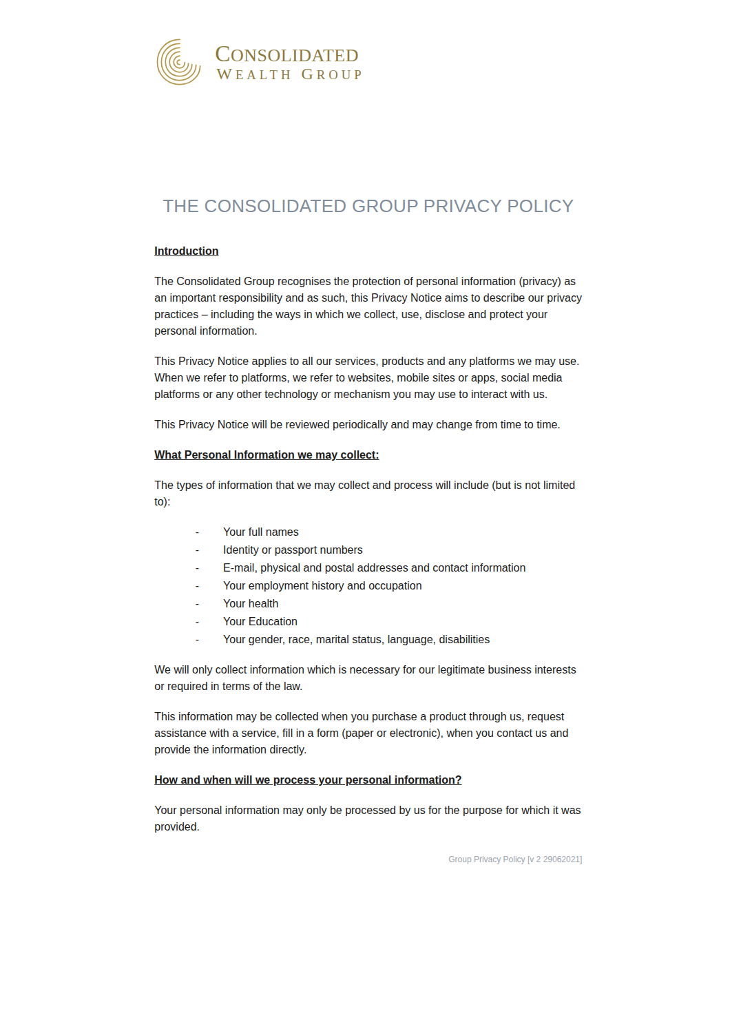CONSOLIDATED
WEALTH GROUP
THE CONSOLIDATED GROUP PRIVACY POLICY
Introduction
The Consolidated Group recognises the protection of personal information (privacy) as an important responsibility and as such, this Privacy Notice aims to describe our privacy practices – including the ways in which we collect, use, disclose and protect your personal information.
This Privacy Notice applies to all our services, products and any platforms we may use. When we refer to platforms, we refer to websites, mobile sites or apps, social media platforms or any other technology or mechanism you may use to interact with us.
This Privacy Notice will be reviewed periodically and may change from time to time.
What Personal Information we may collect:
The types of information that we may collect and process will include (but is not limited to):
Your full names
Identity or passport numbers
E-mail, physical and postal addresses and contact information
Your employment history and occupation
Your health
Your Education
Your gender, race, marital status, language, disabilities
We will only collect information which is necessary for our legitimate business interests or required in terms of the law.
This information may be collected when you purchase a product through us, request assistance with a service, fill in a form (paper or electronic), when you contact us and provide the information directly.
How and when will we process your personal information?
Your personal information may only be processed by us for the purpose for which it was provided.
Group Privacy Policy [v 2 29062021]